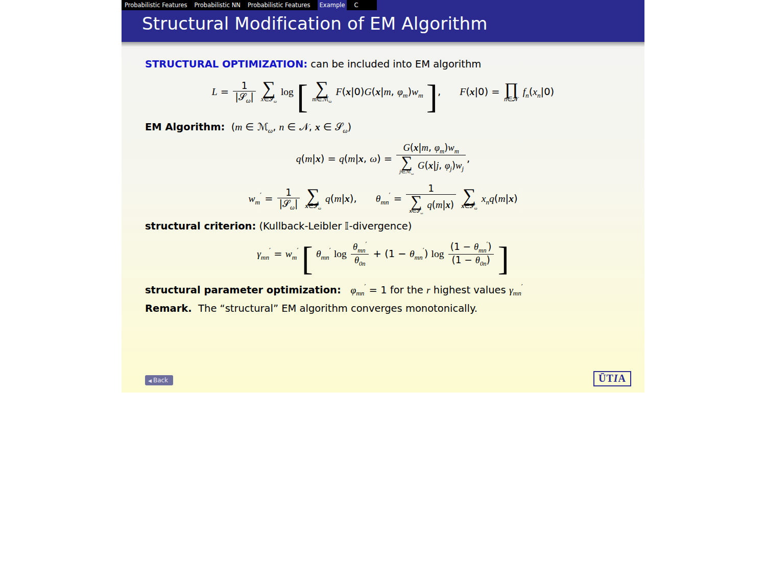Probabilistic Features Probabilistic NN Probabilistic Features Example C
Structural Modification of EM Algorithm
STRUCTURAL OPTIMIZATION: can be included into EM algorithm
L = 1|𝒮ω| ∑x∈𝒮ω log [ ∑m∈ℳω F(x|0)G(x|m, φm)wm ], F(x|0) = ∏n∈𝒩 fn(xn|0)
EM Algorithm: (m ∈ ℳω, n ∈ 𝒩, x ∈ 𝒮ω)
q(m|x) = q(m|x, ω) = G(x|m, φm)wm ∑j∈ℳω G(x|j, φj)wj ,
wm′ = 1|𝒮ω| ∑x∈𝒮ω q(m|x), θmn′ = 1 ∑x∈𝒮ω q(m|x) ∑x∈𝒮ω xnq(m|x)
structural criterion: (Kullback-Leibler 𝕀-divergence)
γmn′ = wm′ [ θmn′ log θmn′ θ0n + (1 − θmn′) log (1 − θmn′) (1 − θ0n) ]
structural parameter optimization: φmn′ = 1 for the r highest values γmn′
Remark. The “structural” EM algorithm converges monotonically.
◀Back
ŪTIA